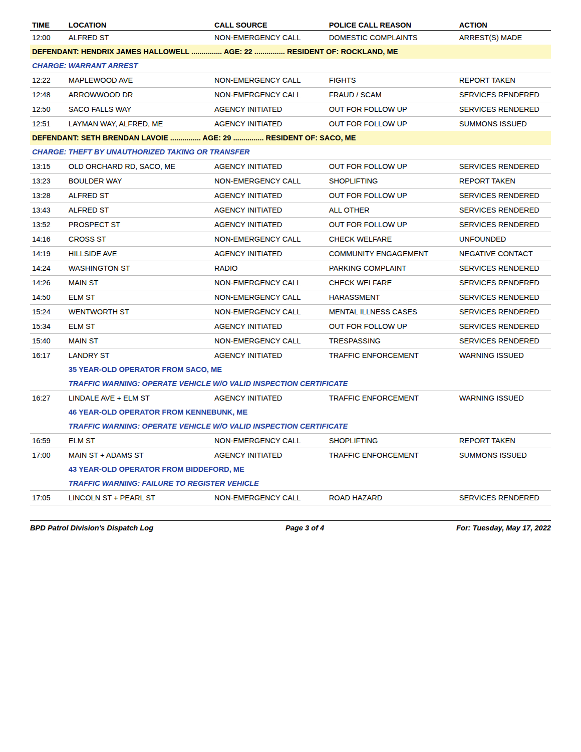| TIME | LOCATION | CALL SOURCE | POLICE CALL REASON | ACTION |
| --- | --- | --- | --- | --- |
| 12:00 | ALFRED ST | NON-EMERGENCY CALL | DOMESTIC COMPLAINTS | ARREST(S) MADE |
| DEFENDANT: HENDRIX JAMES HALLOWELL ............... AGE: 22 ............... RESIDENT OF: ROCKLAND, ME |
| CHARGE: WARRANT ARREST |
| 12:22 | MAPLEWOOD AVE | NON-EMERGENCY CALL | FIGHTS | REPORT TAKEN |
| 12:48 | ARROWWOOD DR | NON-EMERGENCY CALL | FRAUD / SCAM | SERVICES RENDERED |
| 12:50 | SACO FALLS WAY | AGENCY INITIATED | OUT FOR FOLLOW UP | SERVICES RENDERED |
| 12:51 | LAYMAN WAY, ALFRED, ME | AGENCY INITIATED | OUT FOR FOLLOW UP | SUMMONS ISSUED |
| DEFENDANT: SETH BRENDAN LAVOIE ............... AGE: 29 ............... RESIDENT OF: SACO, ME |
| CHARGE: THEFT BY UNAUTHORIZED TAKING OR TRANSFER |
| 13:15 | OLD ORCHARD RD, SACO, ME | AGENCY INITIATED | OUT FOR FOLLOW UP | SERVICES RENDERED |
| 13:23 | BOULDER WAY | NON-EMERGENCY CALL | SHOPLIFTING | REPORT TAKEN |
| 13:28 | ALFRED ST | AGENCY INITIATED | OUT FOR FOLLOW UP | SERVICES RENDERED |
| 13:43 | ALFRED ST | AGENCY INITIATED | ALL OTHER | SERVICES RENDERED |
| 13:52 | PROSPECT ST | AGENCY INITIATED | OUT FOR FOLLOW UP | SERVICES RENDERED |
| 14:16 | CROSS ST | NON-EMERGENCY CALL | CHECK WELFARE | UNFOUNDED |
| 14:19 | HILLSIDE AVE | AGENCY INITIATED | COMMUNITY ENGAGEMENT | NEGATIVE CONTACT |
| 14:24 | WASHINGTON ST | RADIO | PARKING COMPLAINT | SERVICES RENDERED |
| 14:26 | MAIN ST | NON-EMERGENCY CALL | CHECK WELFARE | SERVICES RENDERED |
| 14:50 | ELM ST | NON-EMERGENCY CALL | HARASSMENT | SERVICES RENDERED |
| 15:24 | WENTWORTH ST | NON-EMERGENCY CALL | MENTAL ILLNESS CASES | SERVICES RENDERED |
| 15:34 | ELM ST | AGENCY INITIATED | OUT FOR FOLLOW UP | SERVICES RENDERED |
| 15:40 | MAIN ST | NON-EMERGENCY CALL | TRESPASSING | SERVICES RENDERED |
| 16:17 | LANDRY ST | AGENCY INITIATED | TRAFFIC ENFORCEMENT | WARNING ISSUED |
| | 35 YEAR-OLD OPERATOR FROM SACO, ME |
| | TRAFFIC WARNING: OPERATE VEHICLE W/O VALID INSPECTION CERTIFICATE |
| 16:27 | LINDALE AVE + ELM ST | AGENCY INITIATED | TRAFFIC ENFORCEMENT | WARNING ISSUED |
| | 46 YEAR-OLD OPERATOR FROM KENNEBUNK, ME |
| | TRAFFIC WARNING: OPERATE VEHICLE W/O VALID INSPECTION CERTIFICATE |
| 16:59 | ELM ST | NON-EMERGENCY CALL | SHOPLIFTING | REPORT TAKEN |
| 17:00 | MAIN ST + ADAMS ST | AGENCY INITIATED | TRAFFIC ENFORCEMENT | SUMMONS ISSUED |
| | 43 YEAR-OLD OPERATOR FROM BIDDEFORD, ME |
| | TRAFFIC WARNING: FAILURE TO REGISTER VEHICLE |
| 17:05 | LINCOLN ST + PEARL ST | NON-EMERGENCY CALL | ROAD HAZARD | SERVICES RENDERED |
BPD Patrol Division's Dispatch Log
Page 3 of 4
For: Tuesday, May 17, 2022